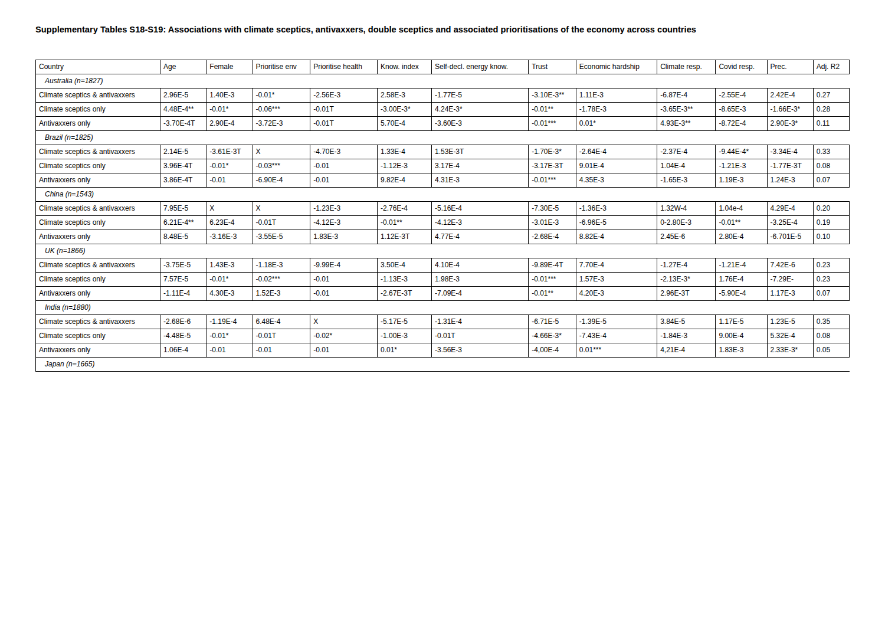Supplementary Tables S18-S19: Associations with climate sceptics, antivaxxers, double sceptics and associated prioritisations of the economy across countries
| Country | Age | Female | Prioritise env | Prioritise health | Know. index | Self-decl. energy know. | Trust | Economic hardship | Climate resp. | Covid resp. | Prec. | Adj. R2 |
| --- | --- | --- | --- | --- | --- | --- | --- | --- | --- | --- | --- | --- |
| Australia (n=1827) | |
| Climate sceptics & antivaxxers | 2.96E-5 | 1.40E-3 | -0.01* | -2.56E-3 | 2.58E-3 | -1.77E-5 | -3.10E-3** | 1.11E-3 | -6.87E-4 | -2.55E-4 | 2.42E-4 | 0.27 |
| Climate sceptics only | 4.48E-4** | -0.01* | -0.06*** | -0.01T | -3.00E-3* | 4.24E-3* | -0.01** | -1.78E-3 | -3.65E-3** | -8.65E-3 | -1.66E-3* | 0.28 |
| Antivaxxers only | -3.70E-4T | 2.90E-4 | -3.72E-3 | -0.01T | 5.70E-4 | -3.60E-3 | -0.01*** | 0.01* | 4.93E-3** | -8.72E-4 | 2.90E-3* | 0.11 |
| Brazil (n=1825) | |
| Climate sceptics & antivaxxers | 2.14E-5 | -3.61E-3T | X | -4.70E-3 | 1.33E-4 | 1.53E-3T | -1.70E-3* | -2.64E-4 | -2.37E-4 | -9.44E-4* | -3.34E-4 | 0.33 |
| Climate sceptics only | 3.96E-4T | -0.01* | -0.03*** | -0.01 | -1.12E-3 | 3.17E-4 | -3.17E-3T | 9.01E-4 | 1.04E-4 | -1.21E-3 | -1.77E-3T | 0.08 |
| Antivaxxers only | 3.86E-4T | -0.01 | -6.90E-4 | -0.01 | 9.82E-4 | 4.31E-3 | -0.01*** | 4.35E-3 | -1.65E-3 | 1.19E-3 | 1.24E-3 | 0.07 |
| China (n=1543) | |
| Climate sceptics & antivaxxers | 7.95E-5 | X | X | -1.23E-3 | -2.76E-4 | -5.16E-4 | -7.30E-5 | -1.36E-3 | 1.32W-4 | 1.04e-4 | 4.29E-4 | 0.20 |
| Climate sceptics only | 6.21E-4** | 6.23E-4 | -0.01T | -4.12E-3 | -0.01** | -4.12E-3 | -3.01E-3 | -6.96E-5 | 0-2.80E-3 | -0.01** | -3.25E-4 | 0.19 |
| Antivaxxers only | 8.48E-5 | -3.16E-3 | -3.55E-5 | 1.83E-3 | 1.12E-3T | 4.77E-4 | -2.68E-4 | 8.82E-4 | 2.45E-6 | 2.80E-4 | -6.701E-5 | 0.10 |
| UK (n=1866) | |
| Climate sceptics & antivaxxers | -3.75E-5 | 1.43E-3 | -1.18E-3 | -9.99E-4 | 3.50E-4 | 4.10E-4 | -9.89E-4T | 7.70E-4 | -1.27E-4 | -1.21E-4 | 7.42E-6 | 0.23 |
| Climate sceptics only | 7.57E-5 | -0.01* | -0.02*** | -0.01 | -1.13E-3 | 1.98E-3 | -0.01*** | 1.57E-3 | -2.13E-3* | 1.76E-4 | -7.29E- | 0.23 |
| Antivaxxers only | -1.11E-4 | 4.30E-3 | 1.52E-3 | -0.01 | -2.67E-3T | -7.09E-4 | -0.01** | 4.20E-3 | 2.96E-3T | -5.90E-4 | 1.17E-3 | 0.07 |
| India (n=1880) | |
| Climate sceptics & antivaxxers | -2.68E-6 | -1.19E-4 | 6.48E-4 | X | -5.17E-5 | -1.31E-4 | -6.71E-5 | -1.39E-5 | 3.84E-5 | 1.17E-5 | 1.23E-5 | 0.35 |
| Climate sceptics only | -4.48E-5 | -0.01* | -0.01T | -0.02* | -1.00E-3 | -0.01T | -4.66E-3* | -7.43E-4 | -1.84E-3 | 9.00E-4 | 5.32E-4 | 0.08 |
| Antivaxxers only | 1.06E-4 | -0.01 | -0.01 | -0.01 | 0.01* | -3.56E-3 | -4,00E-4 | 0.01*** | 4,21E-4 | 1.83E-3 | 2.33E-3* | 0.05 |
| Japan (n=1665) | |